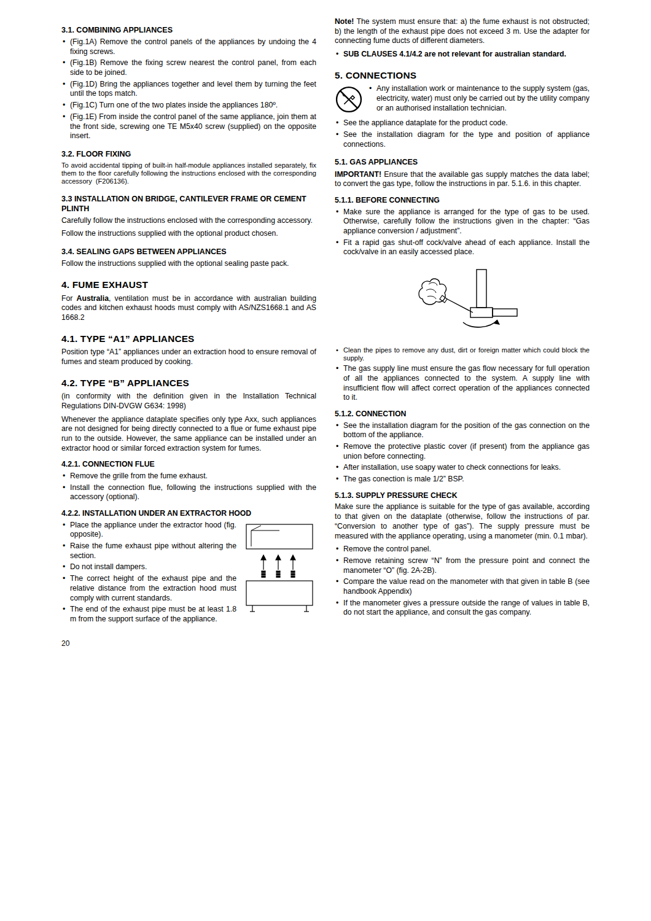3.1. COMBINING APPLIANCES
(Fig.1A) Remove the control panels of the appliances by undoing the 4 fixing screws.
(Fig.1B) Remove the fixing screw nearest the control panel, from each side to be joined.
(Fig.1D) Bring the appliances together and level them by turning the feet until the tops match.
(Fig.1C) Turn one of the two plates inside the appliances 180º.
(Fig.1E) From inside the control panel of the same appliance, join them at the front side, screwing one TE M5x40 screw (supplied) on the opposite insert.
3.2. FLOOR FIXING
To avoid accidental tipping of built-in half-module appliances installed separately, fix them to the floor carefully following the instructions enclosed with the corresponding accessory (F206136).
3.3 INSTALLATION ON BRIDGE, CANTILEVER FRAME OR CEMENT PLINTH
Carefully follow the instructions enclosed with the corresponding accessory.
Follow the instructions supplied with the optional product chosen.
3.4. SEALING GAPS BETWEEN APPLIANCES
Follow the instructions supplied with the optional sealing paste pack.
4. FUME EXHAUST
For Australia, ventilation must be in accordance with australian building codes and kitchen exhaust hoods must comply with AS/NZS1668.1 and AS 1668.2
4.1. TYPE “A1” APPLIANCES
Position type “A1” appliances under an extraction hood to ensure removal of fumes and steam produced by cooking.
4.2. TYPE “B” APPLIANCES
(in conformity with the definition given in the Installation Technical Regulations DIN-DVGW G634: 1998)
Whenever the appliance dataplate specifies only type Axx, such appliances are not designed for being directly connected to a flue or fume exhaust pipe run to the outside. However, the same appliance can be installed under an extractor hood or similar forced extraction system for fumes.
4.2.1. CONNECTION FLUE
Remove the grille from the fume exhaust.
Install the connection flue, following the instructions supplied with the accessory (optional).
4.2.2. INSTALLATION UNDER AN EXTRACTOR HOOD
Place the appliance under the extractor hood (fig. opposite).
Raise the fume exhaust pipe without altering the section.
Do not install dampers.
The correct height of the exhaust pipe and the relative distance from the extraction hood must comply with current standards.
The end of the exhaust pipe must be at least 1.8 m from the support surface of the appliance.
Note! The system must ensure that: a) the fume exhaust is not obstructed; b) the length of the exhaust pipe does not exceed 3 m. Use the adapter for connecting fume ducts of different diameters.
SUB CLAUSES 4.1/4.2 are not relevant for australian standard.
5. CONNECTIONS
Any installation work or maintenance to the supply system (gas, electricity, water) must only be carried out by the utility company or an authorised installation technician.
See the appliance dataplate for the product code.
See the installation diagram for the type and position of appliance connections.
5.1. GAS APPLIANCES
IMPORTANT! Ensure that the available gas supply matches the data label; to convert the gas type, follow the instructions in par. 5.1.6. in this chapter.
5.1.1. BEFORE CONNECTING
Make sure the appliance is arranged for the type of gas to be used. Otherwise, carefully follow the instructions given in the chapter: “Gas appliance conversion / adjustment”.
Fit a rapid gas shut-off cock/valve ahead of each appliance. Install the cock/valve in an easily accessed place.
Clean the pipes to remove any dust, dirt or foreign matter which could block the supply.
The gas supply line must ensure the gas flow necessary for full operation of all the appliances connected to the system. A supply line with insufficient flow will affect correct operation of the appliances connected to it.
5.1.2. CONNECTION
See the installation diagram for the position of the gas connection on the bottom of the appliance.
Remove the protective plastic cover (if present) from the appliance gas union before connecting.
After installation, use soapy water to check connections for leaks.
The gas conection is male 1/2” BSP.
5.1.3. SUPPLY PRESSURE CHECK
Make sure the appliance is suitable for the type of gas available, according to that given on the dataplate (otherwise, follow the instructions of par. “Conversion to another type of gas”). The supply pressure must be measured with the appliance operating, using a manometer (min. 0.1 mbar).
Remove the control panel.
Remove retaining screw “N” from the pressure point and connect the manometer “O” (fig. 2A-2B).
Compare the value read on the manometer with that given in table B (see handbook Appendix)
If the manometer gives a pressure outside the range of values in table B, do not start the appliance, and consult the gas company.
20